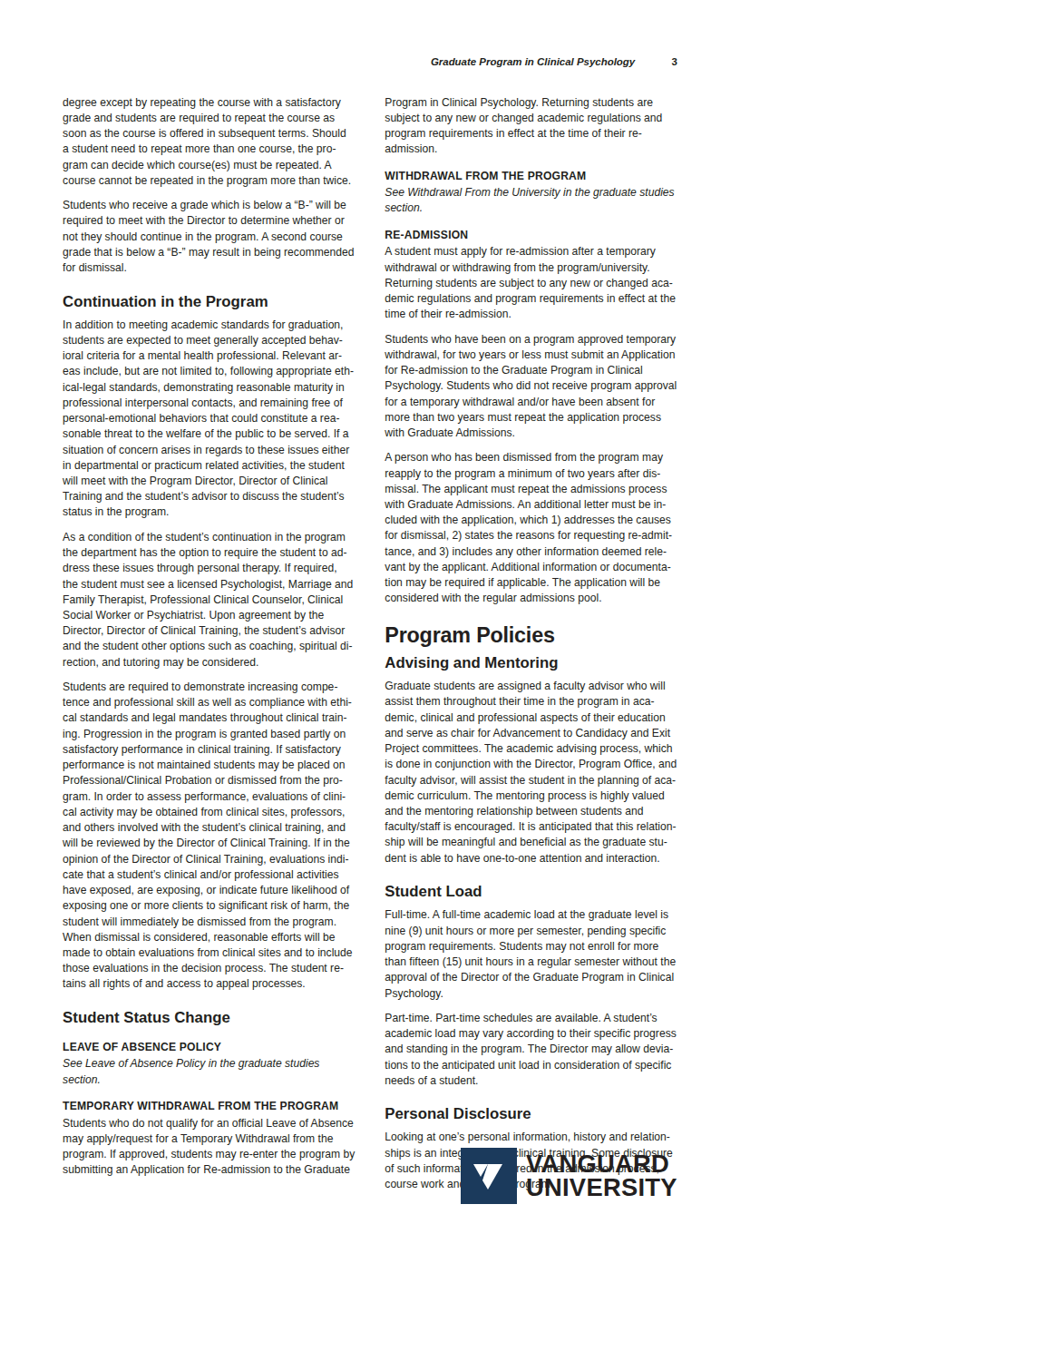Graduate Program in Clinical Psychology 3
degree except by repeating the course with a satisfactory grade and students are required to repeat the course as soon as the course is offered in subsequent terms. Should a student need to repeat more than one course, the program can decide which course(es) must be repeated. A course cannot be repeated in the program more than twice.
Students who receive a grade which is below a “B-” will be required to meet with the Director to determine whether or not they should continue in the program. A second course grade that is below a “B-” may result in being recommended for dismissal.
Continuation in the Program
In addition to meeting academic standards for graduation, students are expected to meet generally accepted behavioral criteria for a mental health professional. Relevant areas include, but are not limited to, following appropriate ethical-legal standards, demonstrating reasonable maturity in professional interpersonal contacts, and remaining free of personal-emotional behaviors that could constitute a reasonable threat to the welfare of the public to be served. If a situation of concern arises in regards to these issues either in departmental or practicum related activities, the student will meet with the Program Director, Director of Clinical Training and the student’s advisor to discuss the student’s status in the program.
As a condition of the student’s continuation in the program the department has the option to require the student to address these issues through personal therapy. If required, the student must see a licensed Psychologist, Marriage and Family Therapist, Professional Clinical Counselor, Clinical Social Worker or Psychiatrist. Upon agreement by the Director, Director of Clinical Training, the student’s advisor and the student other options such as coaching, spiritual direction, and tutoring may be considered.
Students are required to demonstrate increasing competence and professional skill as well as compliance with ethical standards and legal mandates throughout clinical training. Progression in the program is granted based partly on satisfactory performance in clinical training. If satisfactory performance is not maintained students may be placed on Professional/Clinical Probation or dismissed from the program. In order to assess performance, evaluations of clinical activity may be obtained from clinical sites, professors, and others involved with the student’s clinical training, and will be reviewed by the Director of Clinical Training. If in the opinion of the Director of Clinical Training, evaluations indicate that a student’s clinical and/or professional activities have exposed, are exposing, or indicate future likelihood of exposing one or more clients to significant risk of harm, the student will immediately be dismissed from the program. When dismissal is considered, reasonable efforts will be made to obtain evaluations from clinical sites and to include those evaluations in the decision process. The student retains all rights of and access to appeal processes.
Student Status Change
Leave of Absence Policy
See Leave of Absence Policy in the graduate studies section.
Temporary Withdrawal from the Program
Students who do not qualify for an official Leave of Absence may apply/request for a Temporary Withdrawal from the program. If approved, students may re-enter the program by submitting an Application for Re-admission to the Graduate Program in Clinical Psychology. Returning students are subject to any new or changed academic regulations and program requirements in effect at the time of their re-admission.
Withdrawal from the Program
See Withdrawal From the University in the graduate studies section.
Re-admission
A student must apply for re-admission after a temporary withdrawal or withdrawing from the program/university. Returning students are subject to any new or changed academic regulations and program requirements in effect at the time of their re-admission.
Students who have been on a program approved temporary withdrawal, for two years or less must submit an Application for Re-admission to the Graduate Program in Clinical Psychology. Students who did not receive program approval for a temporary withdrawal and/or have been absent for more than two years must repeat the application process with Graduate Admissions.
A person who has been dismissed from the program may reapply to the program a minimum of two years after dismissal. The applicant must repeat the admissions process with Graduate Admissions. An additional letter must be included with the application, which 1) addresses the causes for dismissal, 2) states the reasons for requesting re-admittance, and 3) includes any other information deemed relevant by the applicant. Additional information or documentation may be required if applicable. The application will be considered with the regular admissions pool.
Program Policies
Advising and Mentoring
Graduate students are assigned a faculty advisor who will assist them throughout their time in the program in academic, clinical and professional aspects of their education and serve as chair for Advancement to Candidacy and Exit Project committees. The academic advising process, which is done in conjunction with the Director, Program Office, and faculty advisor, will assist the student in the planning of academic curriculum. The mentoring process is highly valued and the mentoring relationship between students and faculty/staff is encouraged. It is anticipated that this relationship will be meaningful and beneficial as the graduate student is able to have one-to-one attention and interaction.
Student Load
Full-time. A full-time academic load at the graduate level is nine (9) unit hours or more per semester, pending specific program requirements. Students may not enroll for more than fifteen (15) unit hours in a regular semester without the approval of the Director of the Graduate Program in Clinical Psychology.
Part-time. Part-time schedules are available. A student’s academic load may vary according to their specific progress and standing in the program. The Director may allow deviations to the anticipated unit load in consideration of specific needs of a student.
Personal Disclosure
Looking at one’s personal information, history and relationships is an integral part of clinical training. Some disclosure of such information is required in the admission process, course work and/or other program
Vanguard University